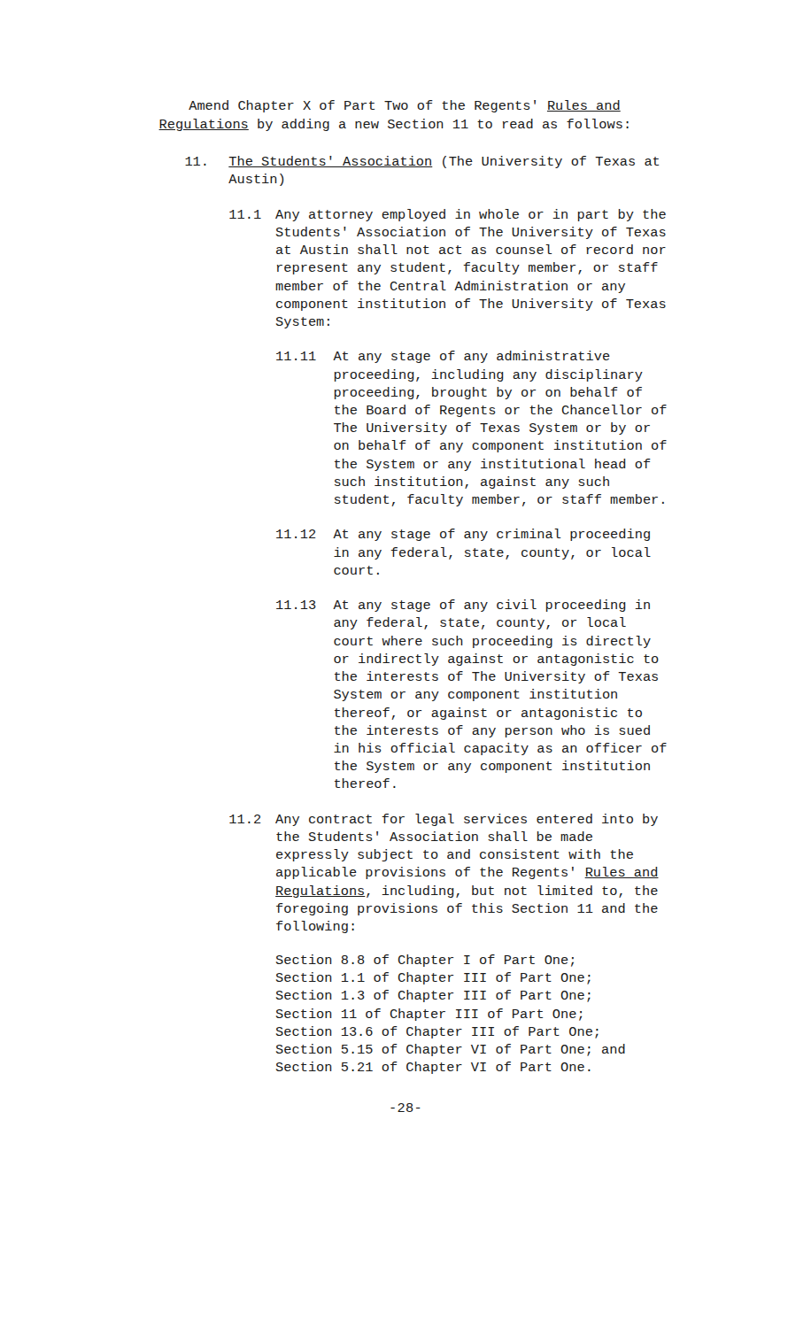Amend Chapter X of Part Two of the Regents' Rules and Regulations by adding a new Section 11 to read as follows:
11.
The Students' Association (The University of Texas at Austin)
11.1
Any attorney employed in whole or in part by the Students' Association of The University of Texas at Austin shall not act as counsel of record nor represent any student, faculty member, or staff member of the Central Administration or any component institution of The University of Texas System:
11.11
At any stage of any administrative proceeding, including any disciplinary proceeding, brought by or on behalf of the Board of Regents or the Chancellor of The University of Texas System or by or on behalf of any component institution of the System or any institutional head of such institution, against any such student, faculty member, or staff member.
11.12
At any stage of any criminal proceeding in any federal, state, county, or local court.
11.13
At any stage of any civil proceeding in any federal, state, county, or local court where such proceeding is directly or indirectly against or antagonistic to the interests of The University of Texas System or any component institution thereof, or against or antagonistic to the interests of any person who is sued in his official capacity as an officer of the System or any component institution thereof.
11.2
Any contract for legal services entered into by the Students' Association shall be made expressly subject to and consistent with the applicable provisions of the Regents' Rules and Regulations, including, but not limited to, the foregoing provisions of this Section 11 and the following:
Section 8.8 of Chapter I of Part One;
Section 1.1 of Chapter III of Part One;
Section 1.3 of Chapter III of Part One;
Section 11 of Chapter III of Part One;
Section 13.6 of Chapter III of Part One;
Section 5.15 of Chapter VI of Part One; and
Section 5.21 of Chapter VI of Part One.
-28-